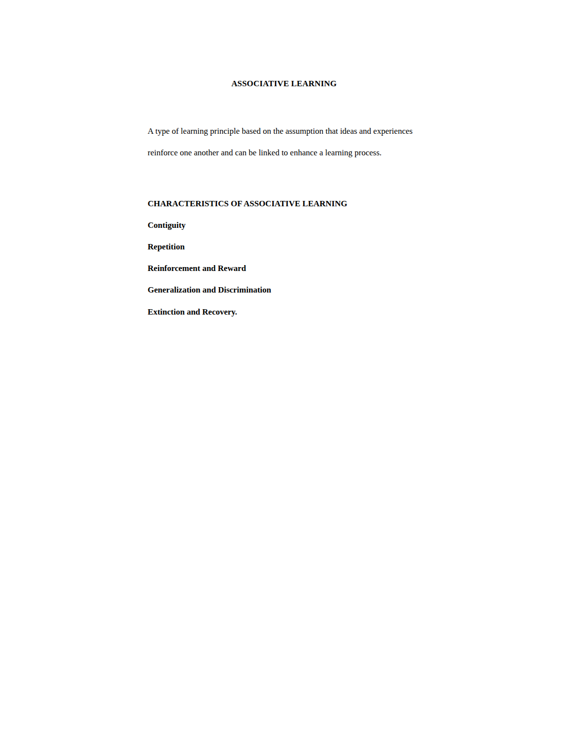ASSOCIATIVE LEARNING
A type of learning principle based on the assumption that ideas and experiences reinforce one another and can be linked to enhance a learning process.
CHARACTERISTICS OF ASSOCIATIVE LEARNING
Contiguity
Repetition
Reinforcement and Reward
Generalization and Discrimination
Extinction and Recovery.